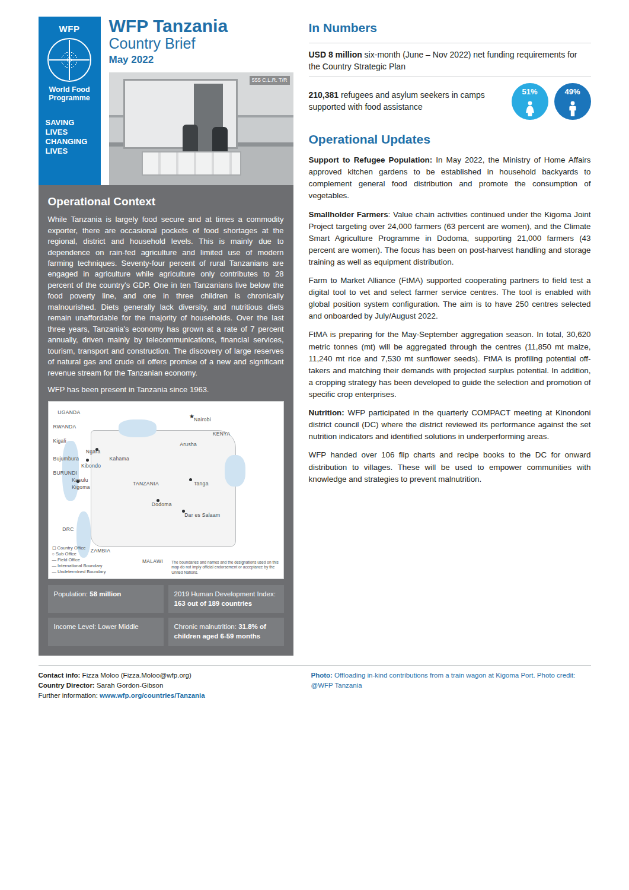WFP
World Food
Programme
SAVING
LIVES
CHANGING
LIVES
WFP Tanzania
Country Brief
May 2022
555 C.L.R. T/R
Operational Context
While Tanzania is largely food secure and at times a commodity exporter, there are occasional pockets of food shortages at the regional, district and household levels. This is mainly due to dependence on rain-fed agriculture and limited use of modern farming techniques. Seventy-four percent of rural Tanzanians are engaged in agriculture while agriculture only contributes to 28 percent of the country's GDP. One in ten Tanzanians live below the food poverty line, and one in three children is chronically malnourished. Diets generally lack diversity, and nutritious diets remain unaffordable for the majority of households. Over the last three years, Tanzania's economy has grown at a rate of 7 percent annually, driven mainly by telecommunications, financial services, tourism, transport and construction. The discovery of large reserves of natural gas and crude oil offers promise of a new and significant revenue stream for the Tanzanian economy.
WFP has been present in Tanzania since 1963.
UGANDA
RWANDA
Kigali
Bujumbura
BURUNDI
Kigoma
Kasulu
Kibondo
Ngara
Kahama
TANZANIA
Dodoma
Tanga
Dar es Salaam
Arusha
Nairobi
KENYA
DRC
ZAMBIA
MALAWI
★
◻ Country Office
○ Sub Office
— Field Office
— International Boundary
— Undetermined Boundary
The boundaries and names and the designations used on this map do not imply official endorsement or acceptance by the United Nations.
Population: 58 million
2019 Human Development Index: 163 out of 189 countries
Income Level: Lower Middle
Chronic malnutrition: 31.8% of children aged 6-59 months
In Numbers
USD 8 million six-month (June – Nov 2022) net funding requirements for the Country Strategic Plan
210,381 refugees and asylum seekers in camps supported with food assistance
51%
49%
Operational Updates
Support to Refugee Population: In May 2022, the Ministry of Home Affairs approved kitchen gardens to be established in household backyards to complement general food distribution and promote the consumption of vegetables.
Smallholder Farmers: Value chain activities continued under the Kigoma Joint Project targeting over 24,000 farmers (63 percent are women), and the Climate Smart Agriculture Programme in Dodoma, supporting 21,000 farmers (43 percent are women). The focus has been on post-harvest handling and storage training as well as equipment distribution.
Farm to Market Alliance (FtMA) supported cooperating partners to field test a digital tool to vet and select farmer service centres. The tool is enabled with global position system configuration. The aim is to have 250 centres selected and onboarded by July/August 2022.
FtMA is preparing for the May-September aggregation season. In total, 30,620 metric tonnes (mt) will be aggregated through the centres (11,850 mt maize, 11,240 mt rice and 7,530 mt sunflower seeds). FtMA is profiling potential off-takers and matching their demands with projected surplus potential. In addition, a cropping strategy has been developed to guide the selection and promotion of specific crop enterprises.
Nutrition: WFP participated in the quarterly COMPACT meeting at Kinondoni district council (DC) where the district reviewed its performance against the set nutrition indicators and identified solutions in underperforming areas.
WFP handed over 106 flip charts and recipe books to the DC for onward distribution to villages. These will be used to empower communities with knowledge and strategies to prevent malnutrition.
Contact info: Fizza Moloo (Fizza.Moloo@wfp.org)
Country Director: Sarah Gordon-Gibson
Further information: www.wfp.org/countries/Tanzania
Photo: Offloading in-kind contributions from a train wagon at Kigoma Port. Photo credit: @WFP Tanzania